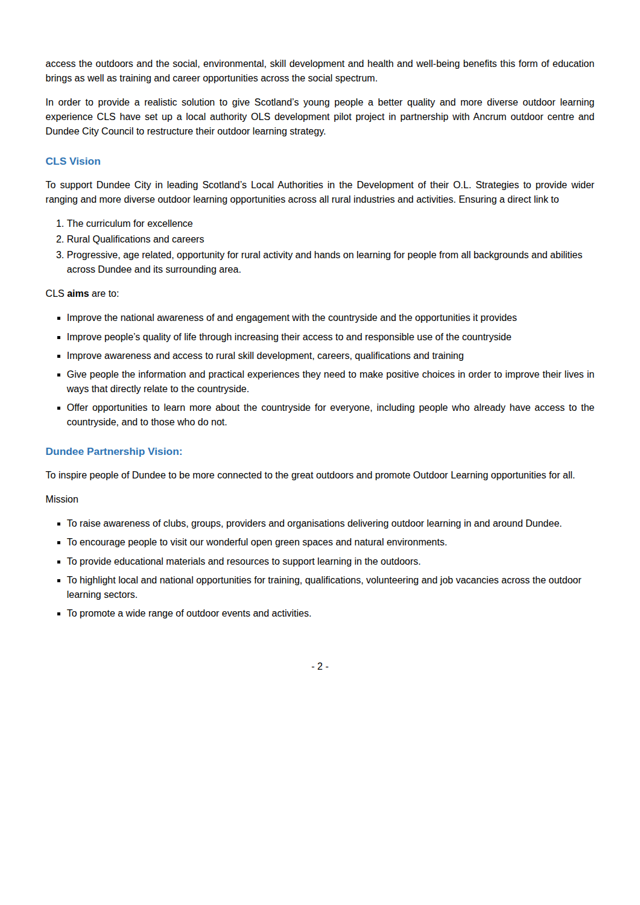access the outdoors and the social, environmental, skill development and health and well-being benefits this form of education brings as well as training and career opportunities across the social spectrum.
In order to provide a realistic solution to give Scotland’s young people a better quality and more diverse outdoor learning experience CLS have set up a local authority OLS development pilot project in partnership with Ancrum outdoor centre and Dundee City Council to restructure their outdoor learning strategy.
CLS Vision
To support Dundee City in leading Scotland’s Local Authorities in the Development of their O.L. Strategies to provide wider ranging and more diverse outdoor learning opportunities across all rural industries and activities. Ensuring a direct link to
The curriculum for excellence
Rural Qualifications and careers
Progressive, age related, opportunity for rural activity and hands on learning for people from all backgrounds and abilities across Dundee and its surrounding area.
CLS aims are to:
Improve the national awareness of and engagement with the countryside and the opportunities it provides
Improve people’s quality of life through increasing their access to and responsible use of the countryside
Improve awareness and access to rural skill development, careers, qualifications and training
Give people the information and practical experiences they need to make positive choices in order to improve their lives in ways that directly relate to the countryside.
Offer opportunities to learn more about the countryside for everyone, including people who already have access to the countryside, and to those who do not.
Dundee Partnership Vision:
To inspire people of Dundee to be more connected to the great outdoors and promote Outdoor Learning opportunities for all.
Mission
To raise awareness of clubs, groups, providers and organisations delivering outdoor learning in and around Dundee.
To encourage people to visit our wonderful open green spaces and natural environments.
To provide educational materials and resources to support learning in the outdoors.
To highlight local and national opportunities for training, qualifications, volunteering and job vacancies across the outdoor learning sectors.
To promote a wide range of outdoor events and activities.
- 2 -